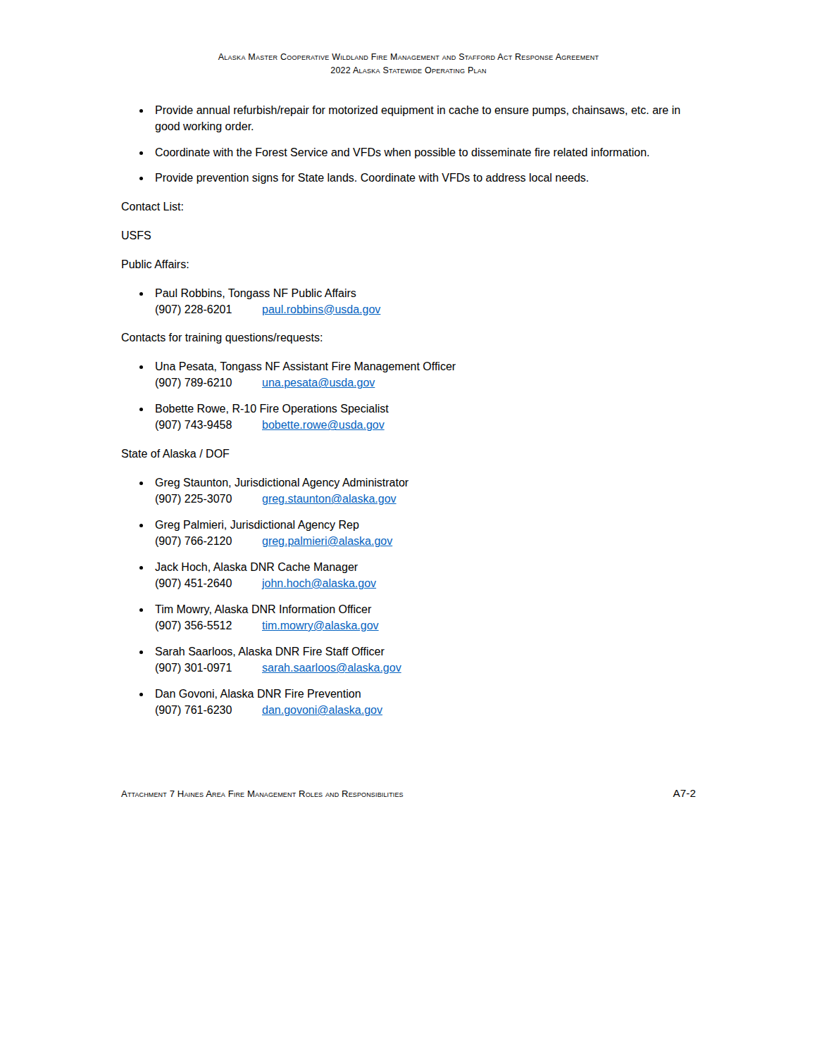Alaska Master Cooperative Wildland Fire Management and Stafford Act Response Agreement
2022 Alaska Statewide Operating Plan
Provide annual refurbish/repair for motorized equipment in cache to ensure pumps, chainsaws, etc. are in good working order.
Coordinate with the Forest Service and VFDs when possible to disseminate fire related information.
Provide prevention signs for State lands. Coordinate with VFDs to address local needs.
Contact List:
USFS
Public Affairs:
Paul Robbins, Tongass NF Public Affairs (907) 228-6201 paul.robbins@usda.gov
Contacts for training questions/requests:
Una Pesata, Tongass NF Assistant Fire Management Officer (907) 789-6210 una.pesata@usda.gov
Bobette Rowe, R-10 Fire Operations Specialist (907) 743-9458 bobette.rowe@usda.gov
State of Alaska / DOF
Greg Staunton, Jurisdictional Agency Administrator (907) 225-3070 greg.staunton@alaska.gov
Greg Palmieri, Jurisdictional Agency Rep (907) 766-2120 greg.palmieri@alaska.gov
Jack Hoch, Alaska DNR Cache Manager (907) 451-2640 john.hoch@alaska.gov
Tim Mowry, Alaska DNR Information Officer (907) 356-5512 tim.mowry@alaska.gov
Sarah Saarloos, Alaska DNR Fire Staff Officer (907) 301-0971 sarah.saarloos@alaska.gov
Dan Govoni, Alaska DNR Fire Prevention (907) 761-6230 dan.govoni@alaska.gov
Attachment 7 Haines Area Fire Management Roles and Responsibilities A7-2